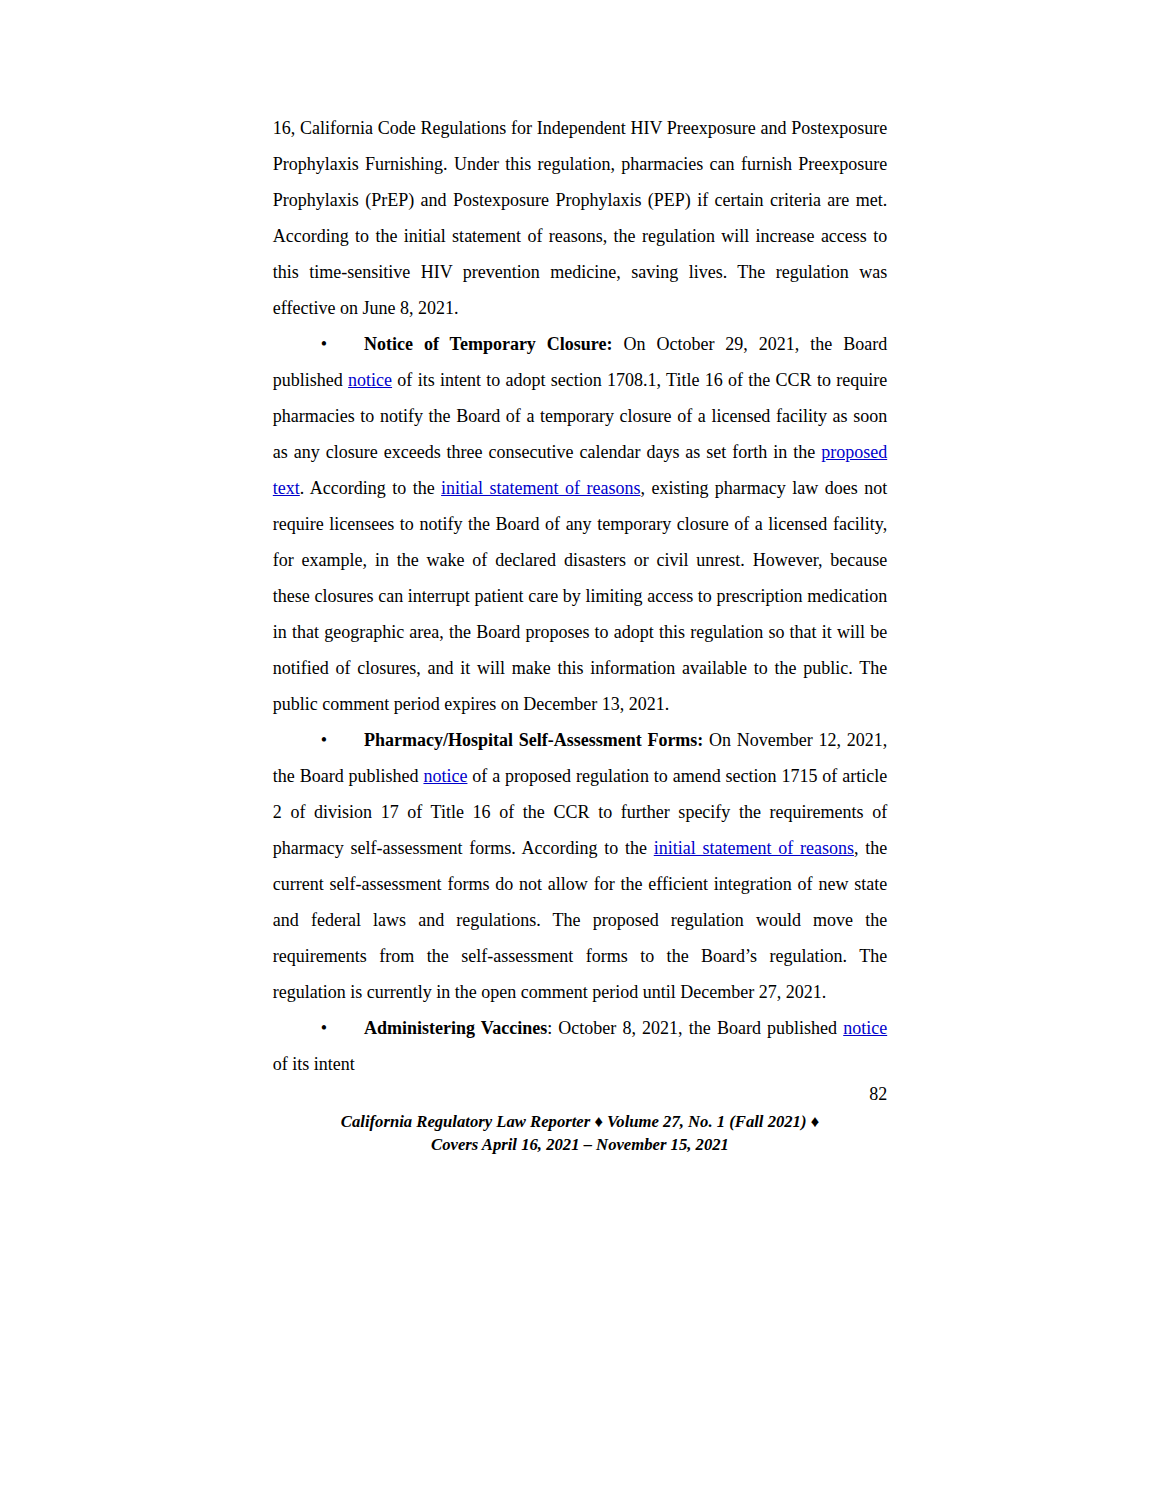16, California Code Regulations for Independent HIV Preexposure and Postexposure Prophylaxis Furnishing. Under this regulation, pharmacies can furnish Preexposure Prophylaxis (PrEP) and Postexposure Prophylaxis (PEP) if certain criteria are met. According to the initial statement of reasons, the regulation will increase access to this time-sensitive HIV prevention medicine, saving lives. The regulation was effective on June 8, 2021.
Notice of Temporary Closure: On October 29, 2021, the Board published notice of its intent to adopt section 1708.1, Title 16 of the CCR to require pharmacies to notify the Board of a temporary closure of a licensed facility as soon as any closure exceeds three consecutive calendar days as set forth in the proposed text. According to the initial statement of reasons, existing pharmacy law does not require licensees to notify the Board of any temporary closure of a licensed facility, for example, in the wake of declared disasters or civil unrest. However, because these closures can interrupt patient care by limiting access to prescription medication in that geographic area, the Board proposes to adopt this regulation so that it will be notified of closures, and it will make this information available to the public. The public comment period expires on December 13, 2021.
Pharmacy/Hospital Self-Assessment Forms: On November 12, 2021, the Board published notice of a proposed regulation to amend section 1715 of article 2 of division 17 of Title 16 of the CCR to further specify the requirements of pharmacy self-assessment forms. According to the initial statement of reasons, the current self-assessment forms do not allow for the efficient integration of new state and federal laws and regulations. The proposed regulation would move the requirements from the self-assessment forms to the Board’s regulation. The regulation is currently in the open comment period until December 27, 2021.
Administering Vaccines: October 8, 2021, the Board published notice of its intent
82
California Regulatory Law Reporter ♦ Volume 27, No. 1 (Fall 2021) ♦
Covers April 16, 2021 – November 15, 2021